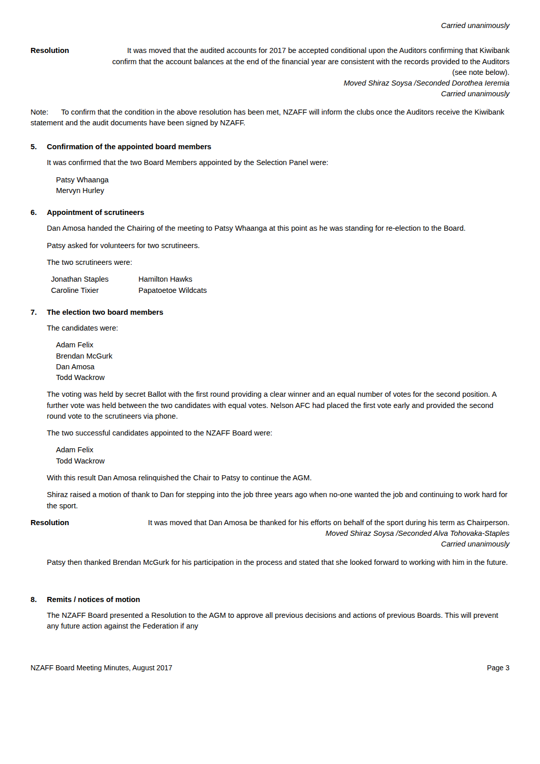Carried unanimously
Resolution
It was moved that the audited accounts for 2017 be accepted conditional upon the Auditors confirming that Kiwibank confirm that the account balances at the end of the financial year are consistent with the records provided to the Auditors (see note below). Moved Shiraz Soysa /Seconded Dorothea Ieremia Carried unanimously
Note: To confirm that the condition in the above resolution has been met, NZAFF will inform the clubs once the Auditors receive the Kiwibank statement and the audit documents have been signed by NZAFF.
5.
Confirmation of the appointed board members
It was confirmed that the two Board Members appointed by the Selection Panel were:
Patsy Whaanga
Mervyn Hurley
6.
Appointment of scrutineers
Dan Amosa handed the Chairing of the meeting to Patsy Whaanga at this point as he was standing for re-election to the Board.
Patsy asked for volunteers for two scrutineers.
The two scrutineers were:
Jonathan Staples Hamilton Hawks
Caroline Tixier Papatoetoe Wildcats
7.
The election two board members
The candidates were:
Adam Felix
Brendan McGurk
Dan Amosa
Todd Wackrow
The voting was held by secret Ballot with the first round providing a clear winner and an equal number of votes for the second position. A further vote was held between the two candidates with equal votes. Nelson AFC had placed the first vote early and provided the second round vote to the scrutineers via phone.
The two successful candidates appointed to the NZAFF Board were:
Adam Felix
Todd Wackrow
With this result Dan Amosa relinquished the Chair to Patsy to continue the AGM.
Shiraz raised a motion of thank to Dan for stepping into the job three years ago when no-one wanted the job and continuing to work hard for the sport.
Resolution
It was moved that Dan Amosa be thanked for his efforts on behalf of the sport during his term as Chairperson. Moved Shiraz Soysa /Seconded Alva Tohovaka-Staples Carried unanimously
Patsy then thanked Brendan McGurk for his participation in the process and stated that she looked forward to working with him in the future.
8.
Remits / notices of motion
The NZAFF Board presented a Resolution to the AGM to approve all previous decisions and actions of previous Boards. This will prevent any future action against the Federation if any
NZAFF Board Meeting Minutes, August 2017 Page 3